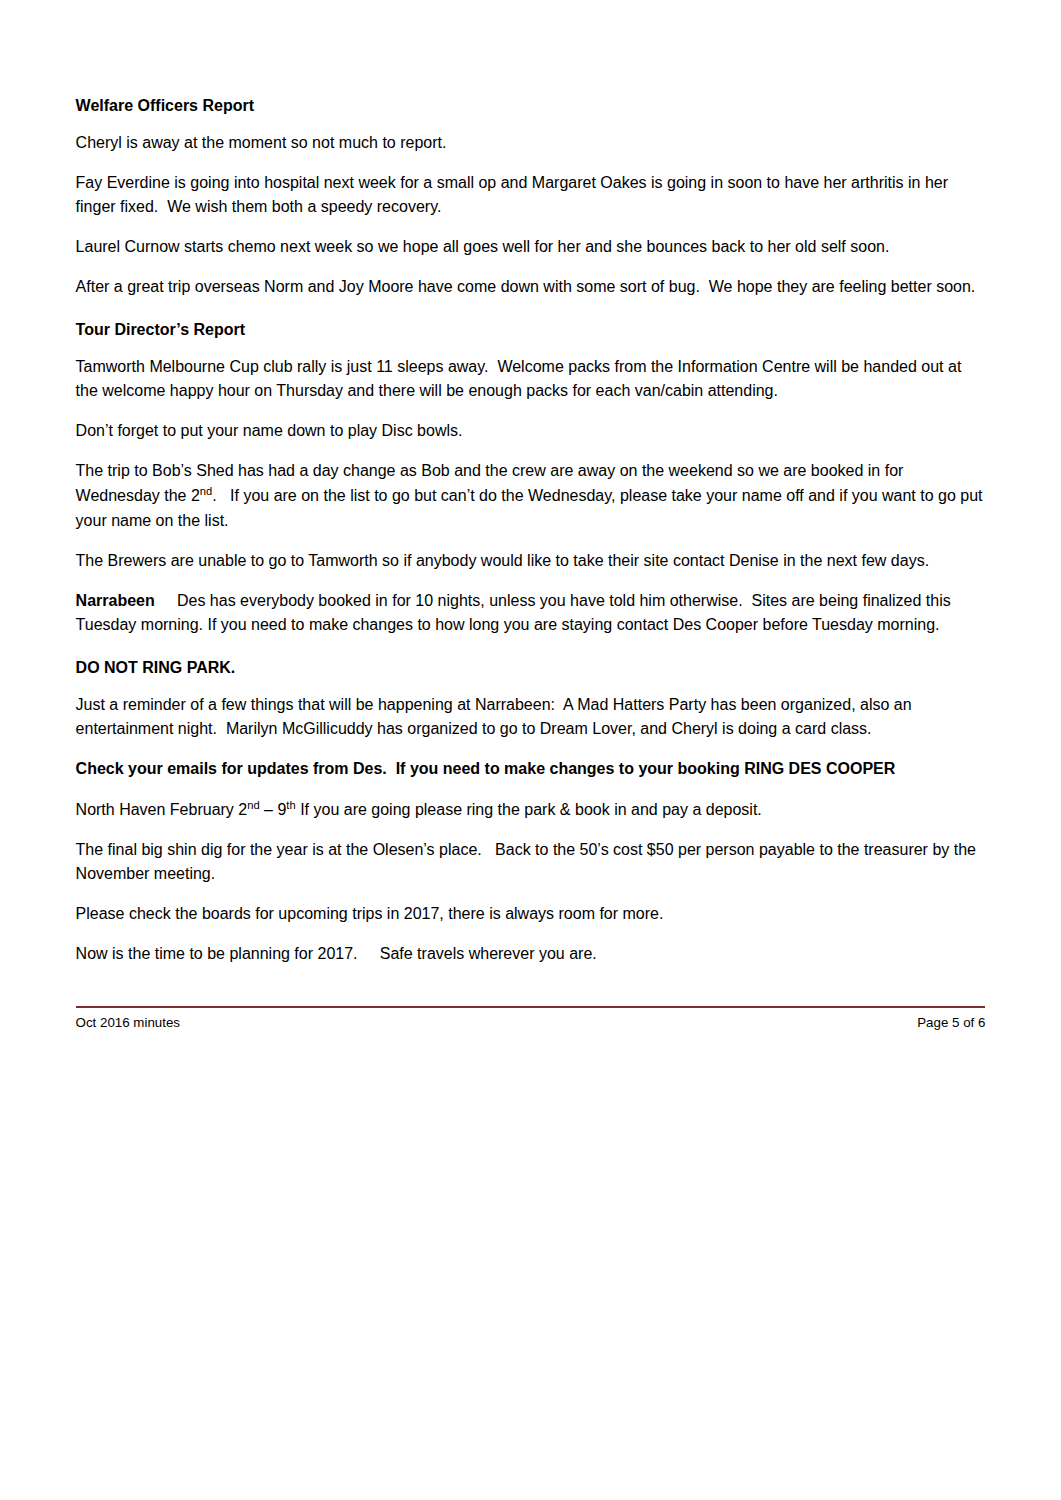Welfare Officers Report
Cheryl is away at the moment so not much to report.
Fay Everdine is going into hospital next week for a small op and Margaret Oakes is going in soon to have her arthritis in her finger fixed. We wish them both a speedy recovery.
Laurel Curnow starts chemo next week so we hope all goes well for her and she bounces back to her old self soon.
After a great trip overseas Norm and Joy Moore have come down with some sort of bug. We hope they are feeling better soon.
Tour Director’s Report
Tamworth Melbourne Cup club rally is just 11 sleeps away. Welcome packs from the Information Centre will be handed out at the welcome happy hour on Thursday and there will be enough packs for each van/cabin attending.
Don’t forget to put your name down to play Disc bowls.
The trip to Bob’s Shed has had a day change as Bob and the crew are away on the weekend so we are booked in for Wednesday the 2nd. If you are on the list to go but can’t do the Wednesday, please take your name off and if you want to go put your name on the list.
The Brewers are unable to go to Tamworth so if anybody would like to take their site contact Denise in the next few days.
Narrabeen Des has everybody booked in for 10 nights, unless you have told him otherwise. Sites are being finalized this Tuesday morning. If you need to make changes to how long you are staying contact Des Cooper before Tuesday morning.
DO NOT RING PARK.
Just a reminder of a few things that will be happening at Narrabeen: A Mad Hatters Party has been organized, also an entertainment night. Marilyn McGillicuddy has organized to go to Dream Lover, and Cheryl is doing a card class.
Check your emails for updates from Des. If you need to make changes to your booking RING DES COOPER
North Haven February 2nd – 9th If you are going please ring the park & book in and pay a deposit.
The final big shin dig for the year is at the Olesen’s place. Back to the 50’s cost $50 per person payable to the treasurer by the November meeting.
Please check the boards for upcoming trips in 2017, there is always room for more.
Now is the time to be planning for 2017. Safe travels wherever you are.
Oct 2016 minutes Page 5 of 6